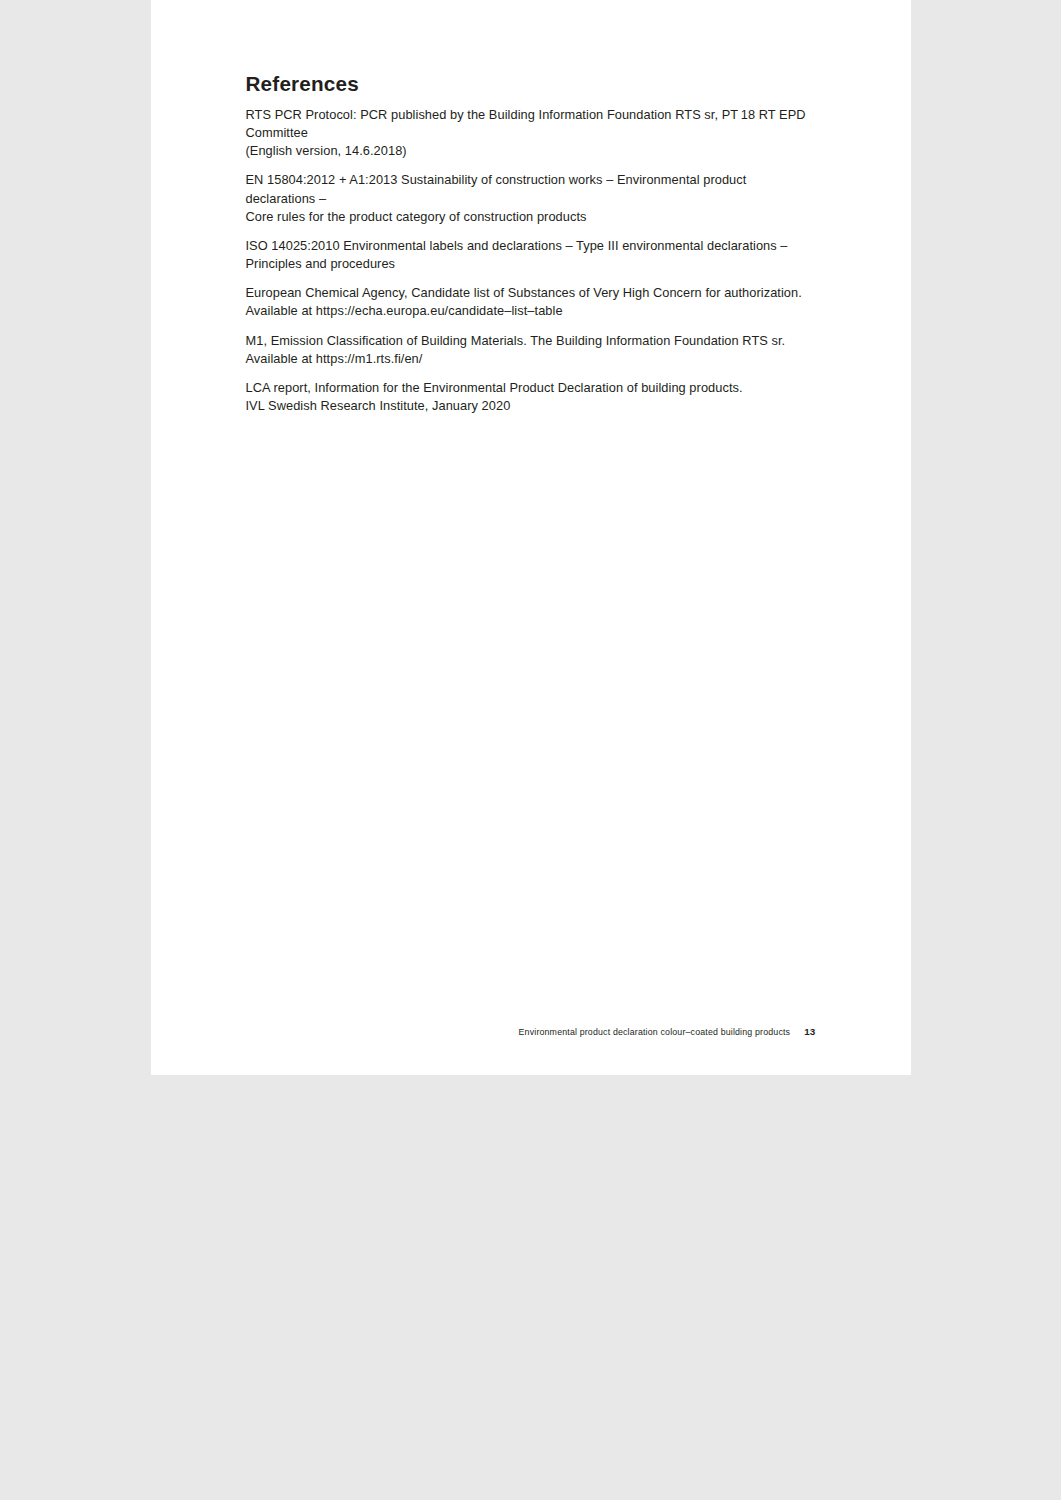References
RTS PCR Protocol: PCR published by the Building Information Foundation RTS sr, PT 18 RT EPD Committee
(English version, 14.6.2018)
EN 15804:2012 + A1:2013 Sustainability of construction works – Environmental product declarations –
Core rules for the product category of construction products
ISO 14025:2010 Environmental labels and declarations – Type III environmental declarations –
Principles and procedures
European Chemical Agency, Candidate list of Substances of Very High Concern for authorization.
Available at https://echa.europa.eu/candidate–list–table
M1, Emission Classification of Building Materials. The Building Information Foundation RTS sr.
Available at https://m1.rts.fi/en/
LCA report, Information for the Environmental Product Declaration of building products.
IVL Swedish Research Institute, January 2020
Environmental product declaration colour–coated building products13